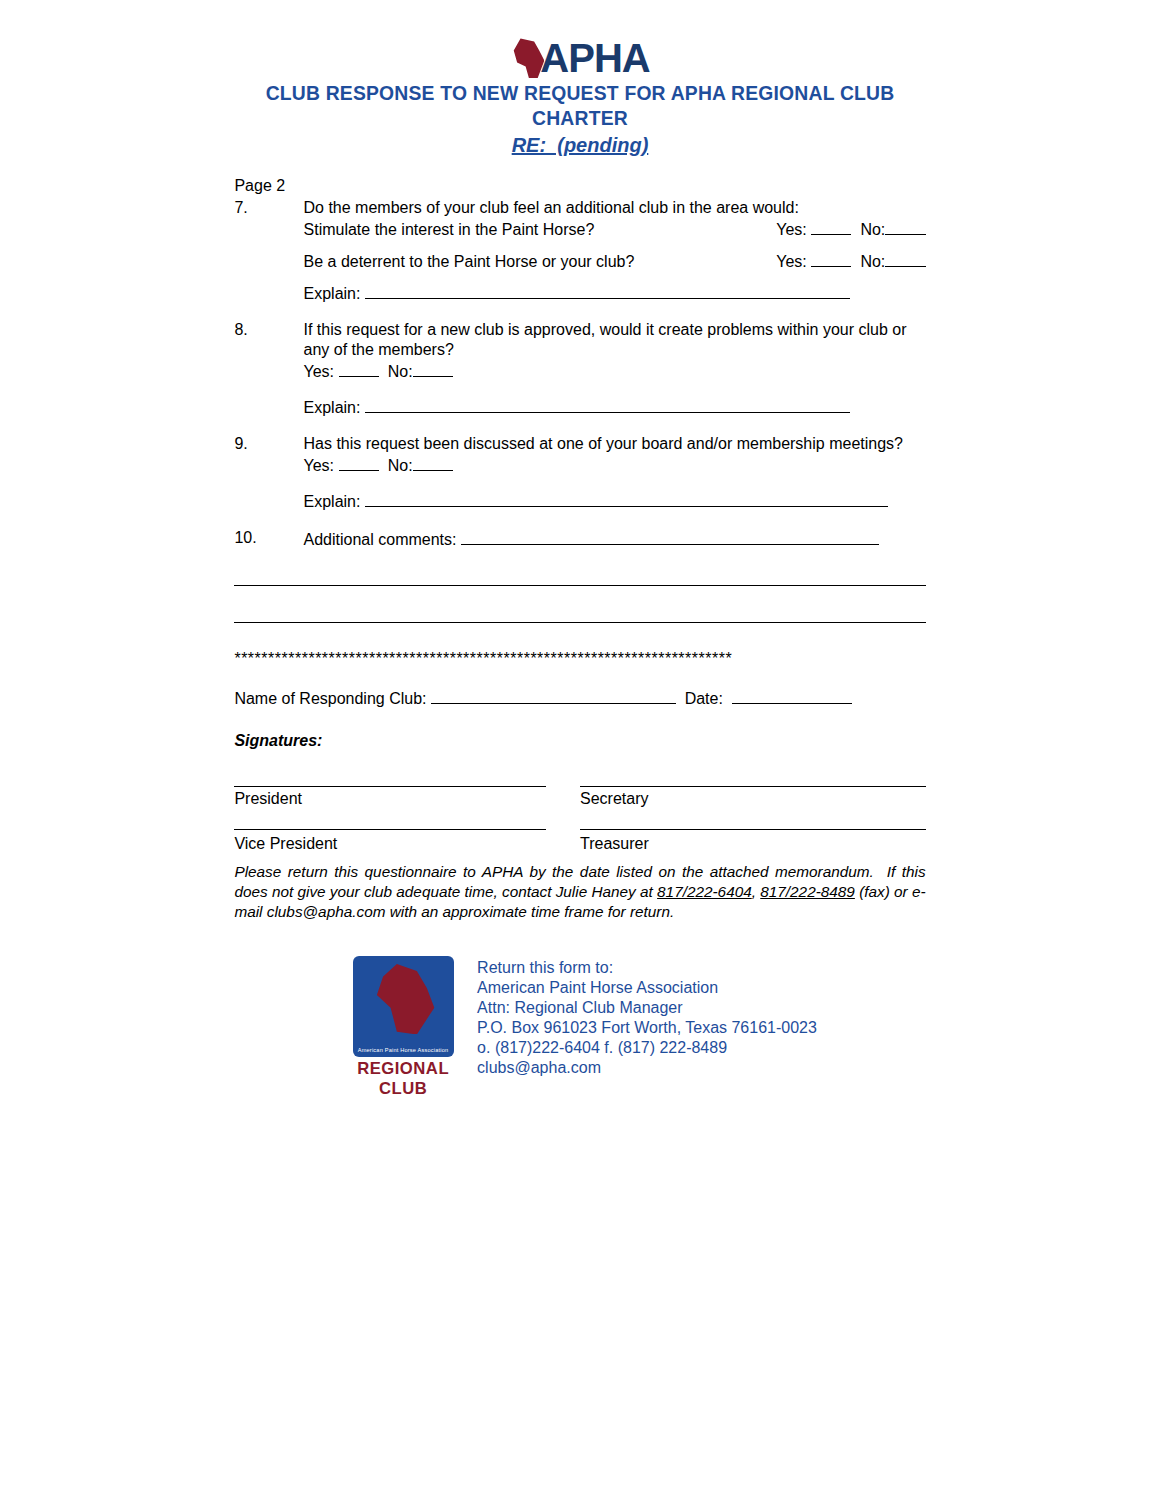APHA
CLUB RESPONSE TO NEW REQUEST FOR APHA REGIONAL CLUB CHARTER
RE: (pending)
Page 2
| 7. | Do the members of your club feel an additional club in the area would: Stimulate the interest in the Paint Horse? Yes: No: Be a deterrent to the Paint Horse or your club? Yes: No: Explain: |
| 8. | If this request for a new club is approved, would it create problems within your club or any of the members? Yes: No: Explain: |
| 9. | Has this request been discussed at one of your board and/or membership meetings? Yes: No: Explain: |
| 10. | Additional comments: |
**************************************************************************
Name of Responding Club: Date:
Signatures:
| President | Secretary |
| Vice President | Treasurer |
Please return this questionnaire to APHA by the date listed on the attached memorandum. If this does not give your club adequate time, contact Julie Haney at 817/222-6404, 817/222-8489 (fax) or e-mail clubs@apha.com with an approximate time frame for return.
American Paint Horse Association
REGIONAL CLUB
Return this form to:
American Paint Horse Association
Attn: Regional Club Manager
P.O. Box 961023 Fort Worth, Texas 76161-0023
o. (817)222-6404 f. (817) 222-8489
clubs@apha.com